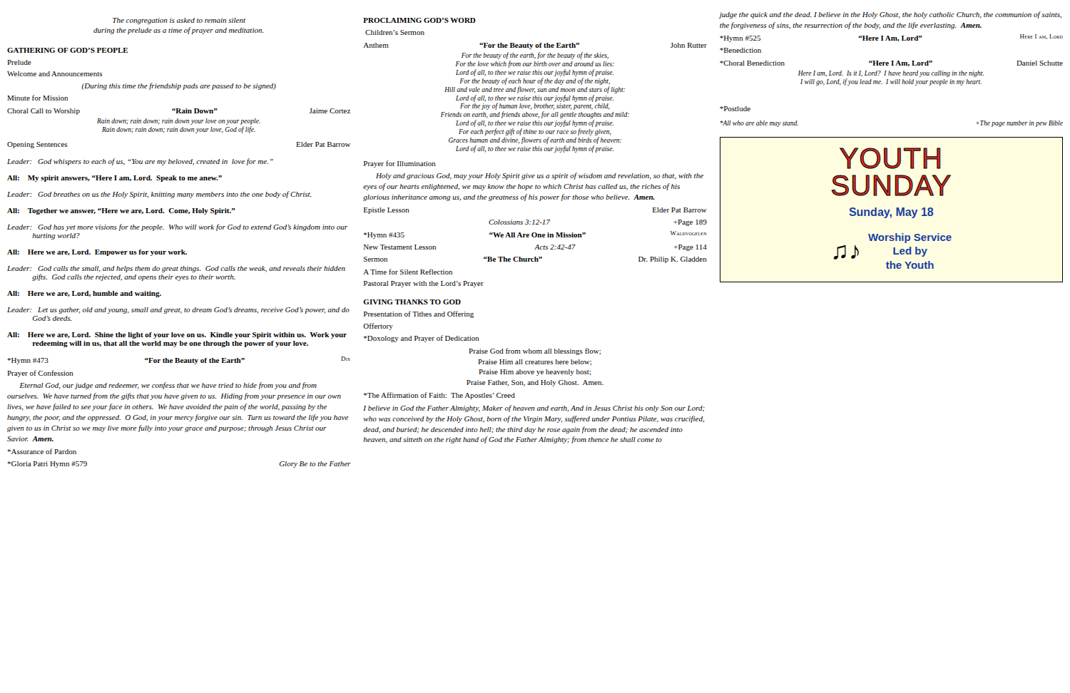The congregation is asked to remain silent
during the prelude as a time of prayer and meditation.
Gathering of God’s People
Prelude
Welcome and Announcements
(During this time the friendship pads are passed to be signed)
Minute for Mission
Choral Call to Worship “Rain Down” Jaime Cortez
Rain down; rain down; rain down your love on your people.
Rain down; rain down; rain down your love, God of life.
Opening Sentences Elder Pat Barrow
Leader: God whispers to each of us, “You are my beloved, created in love for me.”
All: My spirit answers, “Here I am, Lord. Speak to me anew.”
Leader: God breathes on us the Holy Spirit, knitting many members into the one body of Christ.
All: Together we answer, “Here we are, Lord. Come, Holy Spirit.”
Leader: God has yet more visions for the people. Who will work for God to extend God’s kingdom into our hurting world?
All: Here we are, Lord. Empower us for your work.
Leader: God calls the small, and helps them do great things. God calls the weak, and reveals their hidden gifts. God calls the rejected, and opens their eyes to their worth.
All: Here we are, Lord, humble and waiting.
Leader: Let us gather, old and young, small and great, to dream God’s dreams, receive God’s power, and do God’s deeds.
All: Here we are, Lord. Shine the light of your love on us. Kindle your Spirit within us. Work your redeeming will in us, that all the world may be one through the power of your love.
*Hymn #473 “For the Beauty of the Earth” Dix
Prayer of Confession
Eternal God, our judge and redeemer, we confess that we have tried to hide from you and from ourselves. We have turned from the gifts that you have given to us. Hiding from your presence in our own lives, we have failed to see your face in others. We have avoided the pain of the world, passing by the hungry, the poor, and the oppressed. O God, in your mercy forgive our sin. Turn us toward the life you have given to us in Christ so we may live more fully into your grace and purpose; through Jesus Christ our Savior. Amen.
*Assurance of Pardon
*Gloria Patri Hymn #579 Glory Be to the Father
Proclaiming God’s Word
Children’s Sermon
Anthem “For the Beauty of the Earth” John Rutter
For the beauty of the earth, for the beauty of the skies,
For the love which from our birth over and around us lies:
Lord of all, to thee we raise this our joyful hymn of praise.
For the beauty of each hour of the day and of the night,
Hill and vale and tree and flower, sun and moon and stars of light:
Lord of all, to thee we raise this our joyful hymn of praise.
For the joy of human love, brother, sister, parent, child,
Friends on earth, and friends above, for all gentle thoughts and mild:
Lord of all, to thee we raise this our joyful hymn of praise.
For each perfect gift of thine to our race so freely given,
Graces human and divine, flowers of earth and birds of heaven:
Lord of all, to thee we raise this our joyful hymn of praise.
Prayer for Illumination
Holy and gracious God, may your Holy Spirit give us a spirit of wisdom and revelation, so that, with the eyes of our hearts enlightened, we may know the hope to which Christ has called us, the riches of his glorious inheritance among us, and the greatness of his power for those who believe. Amen.
Epistle Lesson Elder Pat Barrow
Colossians 3:12-17 +Page 189
*Hymn #435 “We All Are One in Mission” Waldvogelen
New Testament Lesson Acts 2:42-47 +Page 114
Sermon “Be The Church” Dr. Philip K. Gladden
A Time for Silent Reflection
Pastoral Prayer with the Lord’s Prayer
Giving Thanks to God
Presentation of Tithes and Offering
Offertory
*Doxology and Prayer of Dedication
Praise God from whom all blessings flow;
Praise Him all creatures here below;
Praise Him above ye heavenly host;
Praise Father, Son, and Holy Ghost. Amen.
*The Affirmation of Faith: The Apostles’ Creed
I believe in God the Father Almighty, Maker of heaven and earth, And in Jesus Christ his only Son our Lord; who was conceived by the Holy Ghost, born of the Virgin Mary, suffered under Pontius Pilate, was crucified, dead, and buried; he descended into hell; the third day he rose again from the dead; he ascended into heaven, and sitteth on the right hand of God the Father Almighty; from thence he shall come to
judge the quick and the dead. I believe in the Holy Ghost, the holy catholic Church, the communion of saints, the forgiveness of sins, the resurrection of the body, and the life everlasting. Amen.
*Hymn #525 “Here I Am, Lord” Here I am, Lord
*Benediction
*Choral Benediction “Here I Am, Lord” Daniel Schutte
Here I am, Lord. Is it I, Lord? I have heard you calling in the night.
I will go, Lord, if you lead me. I will hold your people in my heart.
*Postlude
*All who are able may stand. +The page number in pew Bible
YOUTH
SUNDAY
Sunday, May 18
♫♪
Worship Service
Led by
the Youth